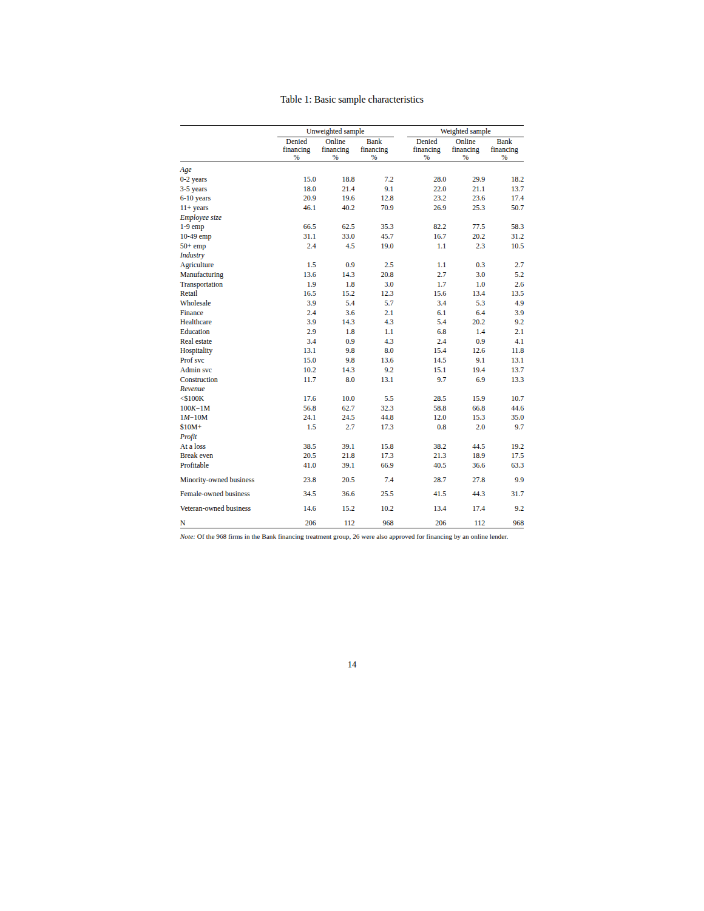Table 1: Basic sample characteristics
| | Unweighted sample | | Weighted sample |
| | Denied financing % | Online financing % | Bank financing % | | Denied financing % | Online financing % | Bank financing % |
| Age |
| 0-2 years | 15.0 | 18.8 | 7.2 | | 28.0 | 29.9 | 18.2 |
| 3-5 years | 18.0 | 21.4 | 9.1 | | 22.0 | 21.1 | 13.7 |
| 6-10 years | 20.9 | 19.6 | 12.8 | | 23.2 | 23.6 | 17.4 |
| 11+ years | 46.1 | 40.2 | 70.9 | | 26.9 | 25.3 | 50.7 |
| Employee size |
| 1-9 emp | 66.5 | 62.5 | 35.3 | | 82.2 | 77.5 | 58.3 |
| 10-49 emp | 31.1 | 33.0 | 45.7 | | 16.7 | 20.2 | 31.2 |
| 50+ emp | 2.4 | 4.5 | 19.0 | | 1.1 | 2.3 | 10.5 |
| Industry |
| Agriculture | 1.5 | 0.9 | 2.5 | | 1.1 | 0.3 | 2.7 |
| Manufacturing | 13.6 | 14.3 | 20.8 | | 2.7 | 3.0 | 5.2 |
| Transportation | 1.9 | 1.8 | 3.0 | | 1.7 | 1.0 | 2.6 |
| Retail | 16.5 | 15.2 | 12.3 | | 15.6 | 13.4 | 13.5 |
| Wholesale | 3.9 | 5.4 | 5.7 | | 3.4 | 5.3 | 4.9 |
| Finance | 2.4 | 3.6 | 2.1 | | 6.1 | 6.4 | 3.9 |
| Healthcare | 3.9 | 14.3 | 4.3 | | 5.4 | 20.2 | 9.2 |
| Education | 2.9 | 1.8 | 1.1 | | 6.8 | 1.4 | 2.1 |
| Real estate | 3.4 | 0.9 | 4.3 | | 2.4 | 0.9 | 4.1 |
| Hospitality | 13.1 | 9.8 | 8.0 | | 15.4 | 12.6 | 11.8 |
| Prof svc | 15.0 | 9.8 | 13.6 | | 14.5 | 9.1 | 13.1 |
| Admin svc | 10.2 | 14.3 | 9.2 | | 15.1 | 19.4 | 13.7 |
| Construction | 11.7 | 8.0 | 13.1 | | 9.7 | 6.9 | 13.3 |
| Revenue |
| <$100K | 17.6 | 10.0 | 5.5 | | 28.5 | 15.9 | 10.7 |
| 100 K −1M | 56.8 | 62.7 | 32.3 | | 58.8 | 66.8 | 44.6 |
| 1 M −10M | 24.1 | 24.5 | 44.8 | | 12.0 | 15.3 | 35.0 |
| $10M+ | 1.5 | 2.7 | 17.3 | | 0.8 | 2.0 | 9.7 |
| Profit |
| At a loss | 38.5 | 39.1 | 15.8 | | 38.2 | 44.5 | 19.2 |
| Break even | 20.5 | 21.8 | 17.3 | | 21.3 | 18.9 | 17.5 |
| Profitable | 41.0 | 39.1 | 66.9 | | 40.5 | 36.6 | 63.3 |
| Minority-owned business | 23.8 | 20.5 | 7.4 | | 28.7 | 27.8 | 9.9 |
| Female-owned business | 34.5 | 36.6 | 25.5 | | 41.5 | 44.3 | 31.7 |
| Veteran-owned business | 14.6 | 15.2 | 10.2 | | 13.4 | 17.4 | 9.2 |
| N | 206 | 112 | 968 | | 206 | 112 | 968 |
Note: Of the 968 firms in the Bank financing treatment group, 26 were also approved for financing by an online lender.
14